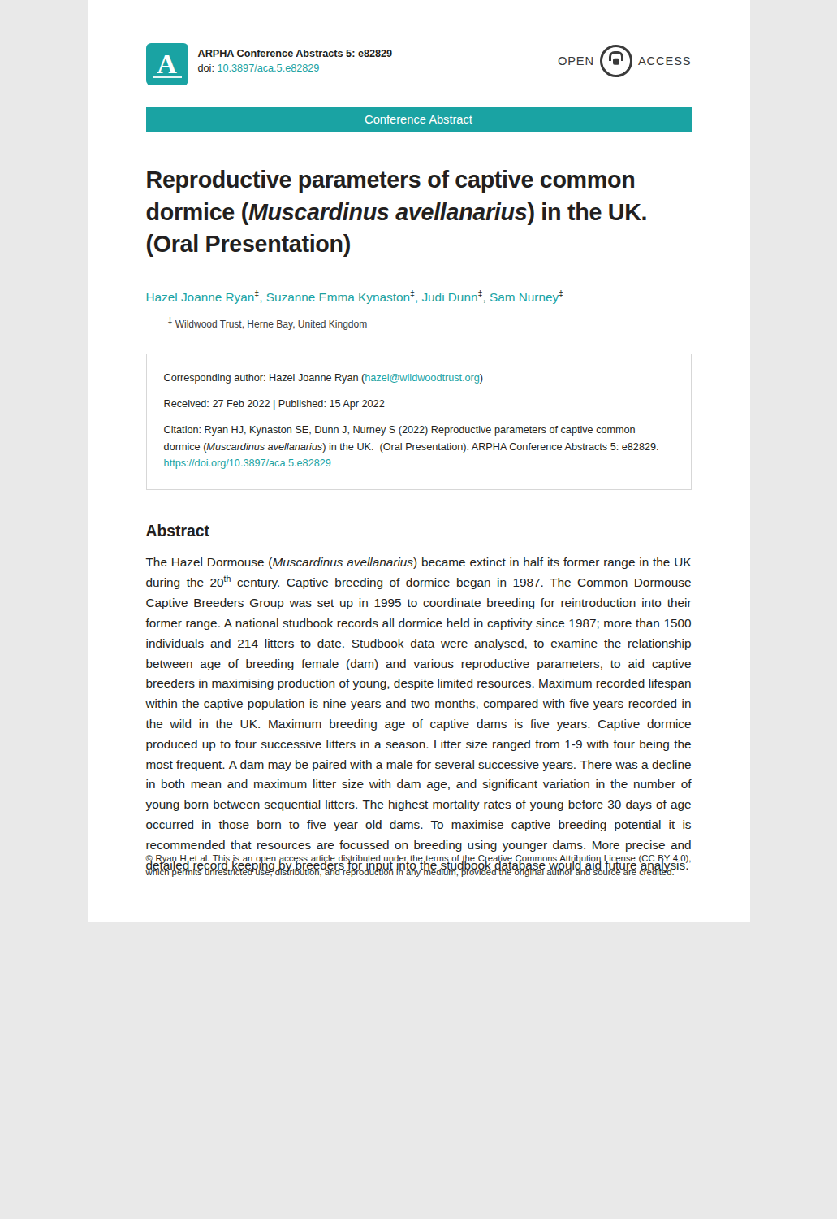ARPHA Conference Abstracts 5: e82829
doi: 10.3897/aca.5.e82829
OPEN ACCESS
Conference Abstract
Reproductive parameters of captive common dormice (Muscardinus avellanarius) in the UK. (Oral Presentation)
Hazel Joanne Ryan‡, Suzanne Emma Kynaston‡, Judi Dunn‡, Sam Nurney‡
‡ Wildwood Trust, Herne Bay, United Kingdom
Corresponding author: Hazel Joanne Ryan (hazel@wildwoodtrust.org)
Received: 27 Feb 2022 | Published: 15 Apr 2022
Citation: Ryan HJ, Kynaston SE, Dunn J, Nurney S (2022) Reproductive parameters of captive common dormice (Muscardinus avellanarius) in the UK. (Oral Presentation). ARPHA Conference Abstracts 5: e82829. https://doi.org/10.3897/aca.5.e82829
Abstract
The Hazel Dormouse (Muscardinus avellanarius) became extinct in half its former range in the UK during the 20th century. Captive breeding of dormice began in 1987. The Common Dormouse Captive Breeders Group was set up in 1995 to coordinate breeding for reintroduction into their former range. A national studbook records all dormice held in captivity since 1987; more than 1500 individuals and 214 litters to date. Studbook data were analysed, to examine the relationship between age of breeding female (dam) and various reproductive parameters, to aid captive breeders in maximising production of young, despite limited resources. Maximum recorded lifespan within the captive population is nine years and two months, compared with five years recorded in the wild in the UK. Maximum breeding age of captive dams is five years. Captive dormice produced up to four successive litters in a season. Litter size ranged from 1-9 with four being the most frequent. A dam may be paired with a male for several successive years. There was a decline in both mean and maximum litter size with dam age, and significant variation in the number of young born between sequential litters. The highest mortality rates of young before 30 days of age occurred in those born to five year old dams. To maximise captive breeding potential it is recommended that resources are focussed on breeding using younger dams. More precise and detailed record keeping by breeders for input into the studbook database would aid future analysis.
© Ryan H et al. This is an open access article distributed under the terms of the Creative Commons Attribution License (CC BY 4.0), which permits unrestricted use, distribution, and reproduction in any medium, provided the original author and source are credited.